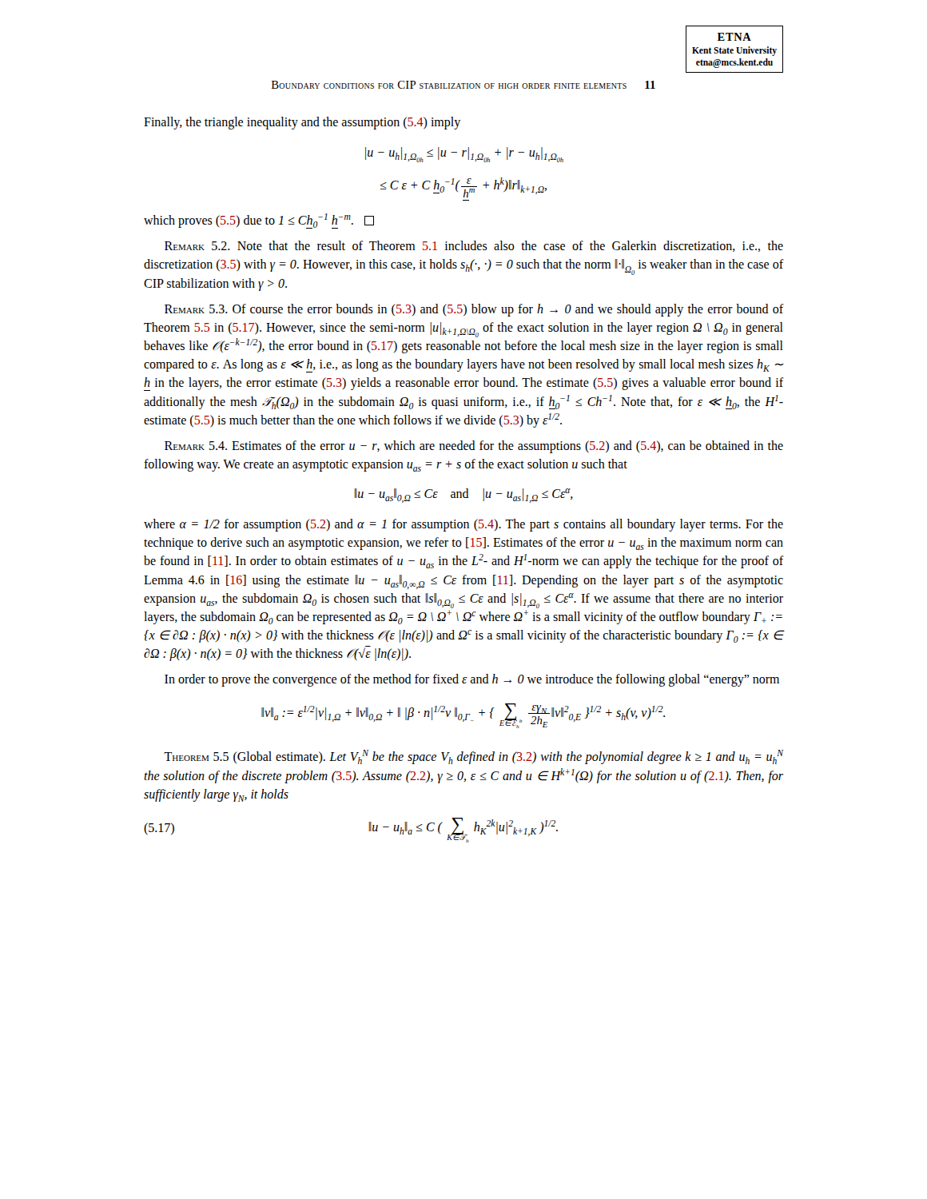ETNA
Kent State University
etna@mcs.kent.edu
Boundary conditions for CIP stabilization of high order finite elements 11
Finally, the triangle inequality and the assumption (5.4) imply
|u − uh|1,Ω0h ≤ |u − r|1,Ω0h + |r − uh|1,Ω0h
≤ C ε + C h0−1(εhm + hk)‖r‖k+1,Ω,
which proves (5.5) due to 1 ≤ Ch0−1 h−m.
Remark 5.2. Note that the result of Theorem 5.1 includes also the case of the Galerkin discretization, i.e., the discretization (3.5) with γ = 0. However, in this case, it holds sh(·, ·) = 0 such that the norm ‖·‖Ω0 is weaker than in the case of CIP stabilization with γ > 0.
Remark 5.3. Of course the error bounds in (5.3) and (5.5) blow up for h → 0 and we should apply the error bound of Theorem 5.5 in (5.17). However, since the semi-norm |u|k+1,Ω\Ω0 of the exact solution in the layer region Ω \ Ω0 in general behaves like 𝒪(ε−k−1/2), the error bound in (5.17) gets reasonable not before the local mesh size in the layer region is small compared to ε. As long as ε ≪ h, i.e., as long as the boundary layers have not been resolved by small local mesh sizes hK ∼ h in the layers, the error estimate (5.3) yields a reasonable error bound. The estimate (5.5) gives a valuable error bound if additionally the mesh 𝒯h(Ω0) in the subdomain Ω0 is quasi uniform, i.e., if h0−1 ≤ Ch−1. Note that, for ε ≪ h0, the H1-estimate (5.5) is much better than the one which follows if we divide (5.3) by ε1/2.
Remark 5.4. Estimates of the error u − r, which are needed for the assumptions (5.2) and (5.4), can be obtained in the following way. We create an asymptotic expansion uas = r + s of the exact solution u such that
‖u − uas‖0,Ω ≤ Cε and |u − uas|1,Ω ≤ Cεα,
where α = 1/2 for assumption (5.2) and α = 1 for assumption (5.4). The part s contains all boundary layer terms. For the technique to derive such an asymptotic expansion, we refer to [15]. Estimates of the error u − uas in the maximum norm can be found in [11]. In order to obtain estimates of u − uas in the L2- and H1-norm we can apply the techique for the proof of Lemma 4.6 in [16] using the estimate ‖u − uas‖0,∞,Ω ≤ Cε from [11]. Depending on the layer part s of the asymptotic expansion uas, the subdomain Ω0 is chosen such that ‖s‖0,Ω0 ≤ Cε and |s|1,Ω0 ≤ Cεα. If we assume that there are no interior layers, the subdomain Ω0 can be represented as Ω0 = Ω \ Ω+ \ Ωc where Ω+ is a small vicinity of the outflow boundary Γ+ := {x ∈ ∂Ω : β(x) · n(x) > 0} with the thickness 𝒪(ε |ln(ε)|) and Ωc is a small vicinity of the characteristic boundary Γ0 := {x ∈ ∂Ω : β(x) · n(x) = 0} with the thickness 𝒪(√ε |ln(ε)|).
In order to prove the convergence of the method for fixed ε and h → 0 we introduce the following global “energy” norm
‖v‖a := ε1/2|v|1,Ω + ‖v‖0,Ω + ‖ |β · n|1/2v ‖0,Γ− + { ∑E∈ℰhb εγN 2hE‖v‖20,E }1/2 + sh(v, v)1/2.
Theorem 5.5 (Global estimate). Let VhN be the space Vh defined in (3.2) with the polynomial degree k ≥ 1 and uh = uhN the solution of the discrete problem (3.5). Assume (2.2), γ ≥ 0, ε ≤ C and u ∈ Hk+1(Ω) for the solution u of (2.1). Then, for sufficiently large γN, it holds
(5.17) ‖u − uh‖a ≤ C ( ∑K∈𝒯h hK2k|u|2k+1,K )1/2.